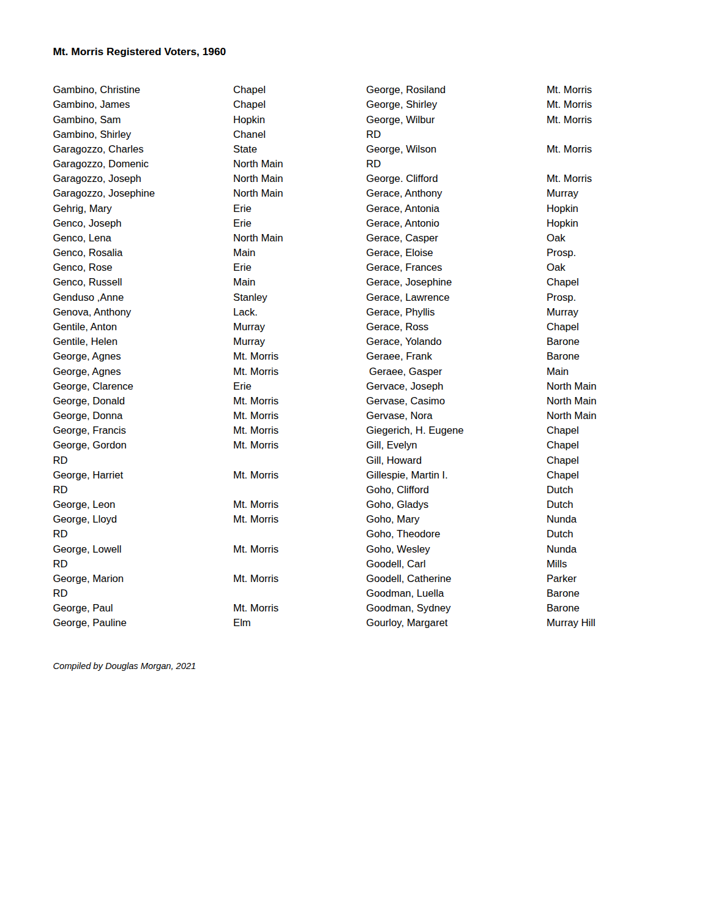Mt. Morris Registered Voters, 1960
| Gambino, Christine | Chapel |
| Gambino, James | Chapel |
| Gambino, Sam | Hopkin |
| Gambino, Shirley | Chanel |
| Garagozzo, Charles | State |
| Garagozzo, Domenic | North Main |
| Garagozzo, Joseph | North Main |
| Garagozzo, Josephine | North Main |
| Gehrig, Mary | Erie |
| Genco, Joseph | Erie |
| Genco, Lena | North Main |
| Genco, Rosalia | Main |
| Genco, Rose | Erie |
| Genco, Russell | Main |
| Genduso ,Anne | Stanley |
| Genova, Anthony | Lack. |
| Gentile, Anton | Murray |
| Gentile, Helen | Murray |
| George, Agnes | Mt. Morris |
| George, Agnes | Mt. Morris |
| George, Clarence | Erie |
| George, Donald | Mt. Morris |
| George, Donna | Mt. Morris |
| George, Francis | Mt. Morris |
| George, Gordon RD | Mt. Morris |
| George, Harriet RD | Mt. Morris |
| George, Leon | Mt. Morris |
| George, Lloyd RD | Mt. Morris |
| George, Lowell RD | Mt. Morris |
| George, Marion RD | Mt. Morris |
| George, Paul | Mt. Morris |
| George, Pauline | Elm |
| George, Rosiland | Mt. Morris |
| George, Shirley | Mt. Morris |
| George, Wilbur RD | Mt. Morris |
| George, Wilson RD | Mt. Morris |
| George. Clifford | Mt. Morris |
| Gerace, Anthony | Murray |
| Gerace, Antonia | Hopkin |
| Gerace, Antonio | Hopkin |
| Gerace, Casper | Oak |
| Gerace, Eloise | Prosp. |
| Gerace, Frances | Oak |
| Gerace, Josephine | Chapel |
| Gerace, Lawrence | Prosp. |
| Gerace, Phyllis | Murray |
| Gerace, Ross | Chapel |
| Gerace, Yolando | Barone |
| Geraee, Frank | Barone |
| Geraee, Gasper | Main |
| Gervace, Joseph | North Main |
| Gervase, Casimo | North Main |
| Gervase, Nora | North Main |
| Giegerich, H. Eugene | Chapel |
| Gill, Evelyn | Chapel |
| Gill, Howard | Chapel |
| Gillespie, Martin I. | Chapel |
| Goho, Clifford | Dutch |
| Goho, Gladys | Dutch |
| Goho, Mary | Nunda |
| Goho, Theodore | Dutch |
| Goho, Wesley | Nunda |
| Goodell, Carl | Mills |
| Goodell, Catherine | Parker |
| Goodman, Luella | Barone |
| Goodman, Sydney | Barone |
| Gourloy, Margaret | Murray Hill |
Compiled by Douglas Morgan, 2021